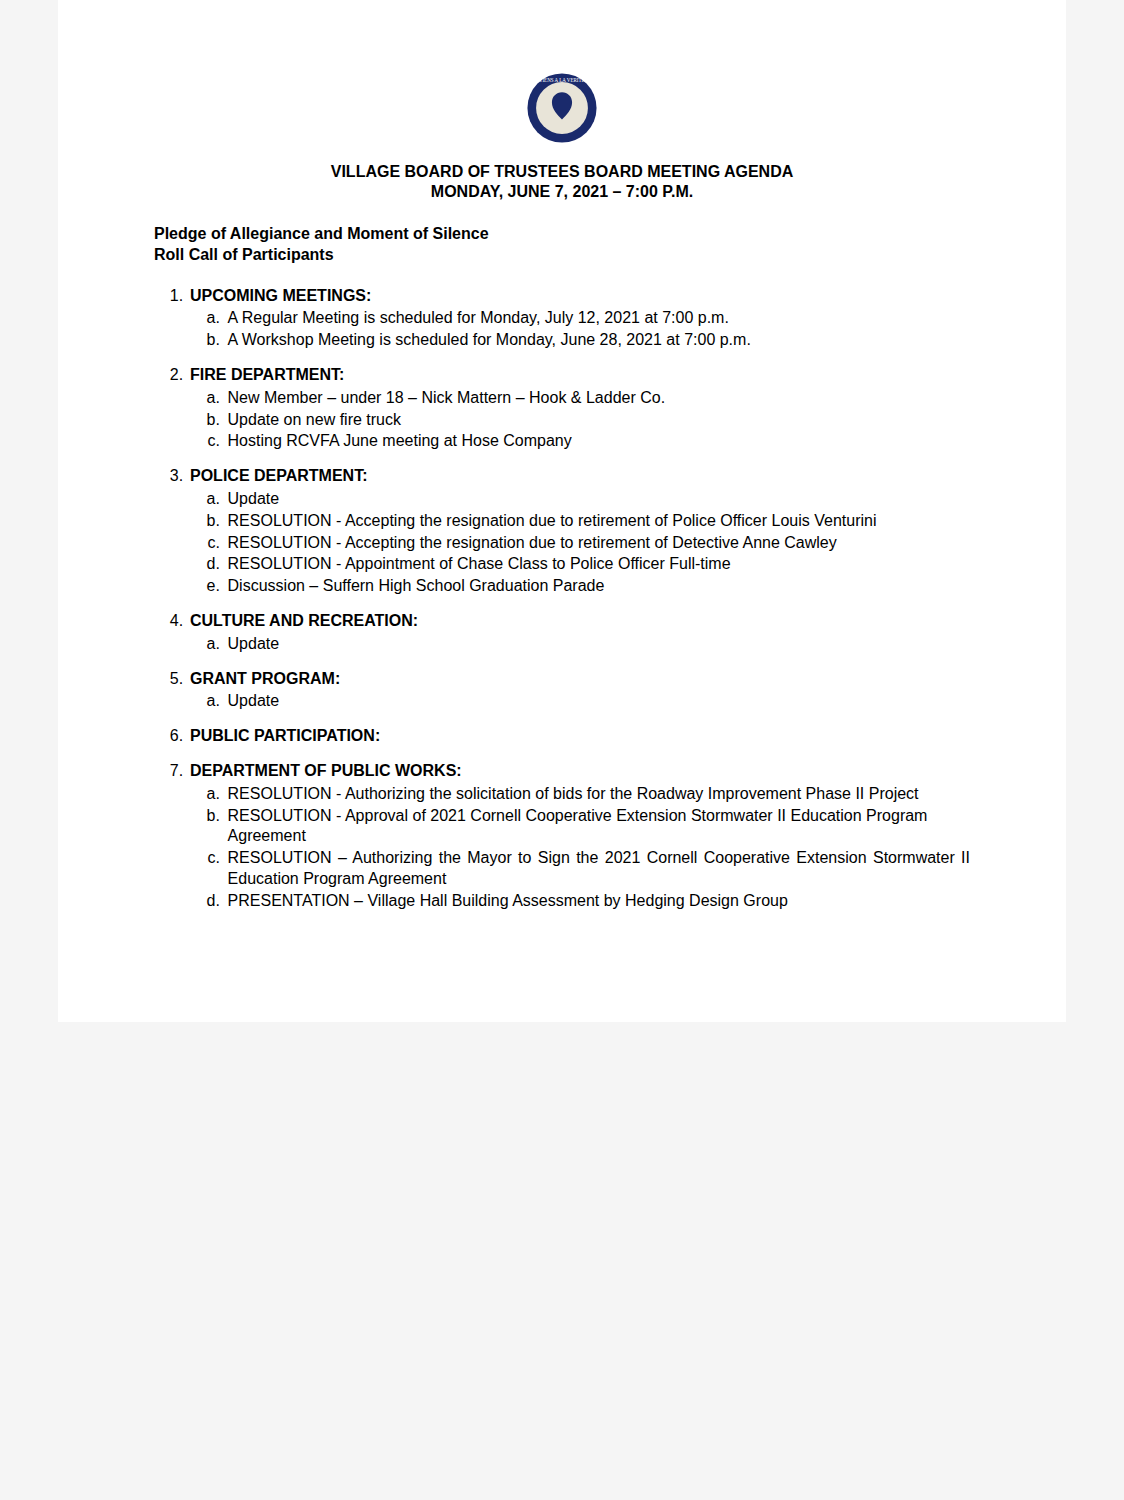VILLAGE BOARD OF TRUSTEES BOARD MEETING AGENDA MONDAY, JUNE 7, 2021 – 7:00 P.M.
Pledge of Allegiance and Moment of Silence
Roll Call of Participants
UPCOMING MEETINGS:
A Regular Meeting is scheduled for Monday, July 12, 2021 at 7:00 p.m.
A Workshop Meeting is scheduled for Monday, June 28, 2021 at 7:00 p.m.
FIRE DEPARTMENT:
New Member – under 18 – Nick Mattern – Hook & Ladder Co.
Update on new fire truck
Hosting RCVFA June meeting at Hose Company
POLICE DEPARTMENT:
Update
RESOLUTION - Accepting the resignation due to retirement of Police Officer Louis Venturini
RESOLUTION - Accepting the resignation due to retirement of Detective Anne Cawley
RESOLUTION - Appointment of Chase Class to Police Officer Full-time
Discussion – Suffern High School Graduation Parade
CULTURE AND RECREATION:
Update
GRANT PROGRAM:
Update
PUBLIC PARTICIPATION:
DEPARTMENT OF PUBLIC WORKS:
RESOLUTION - Authorizing the solicitation of bids for the Roadway Improvement Phase II Project
RESOLUTION - Approval of 2021 Cornell Cooperative Extension Stormwater II Education Program Agreement
RESOLUTION – Authorizing the Mayor to Sign the 2021 Cornell Cooperative Extension Stormwater II Education Program Agreement
PRESENTATION – Village Hall Building Assessment by Hedging Design Group